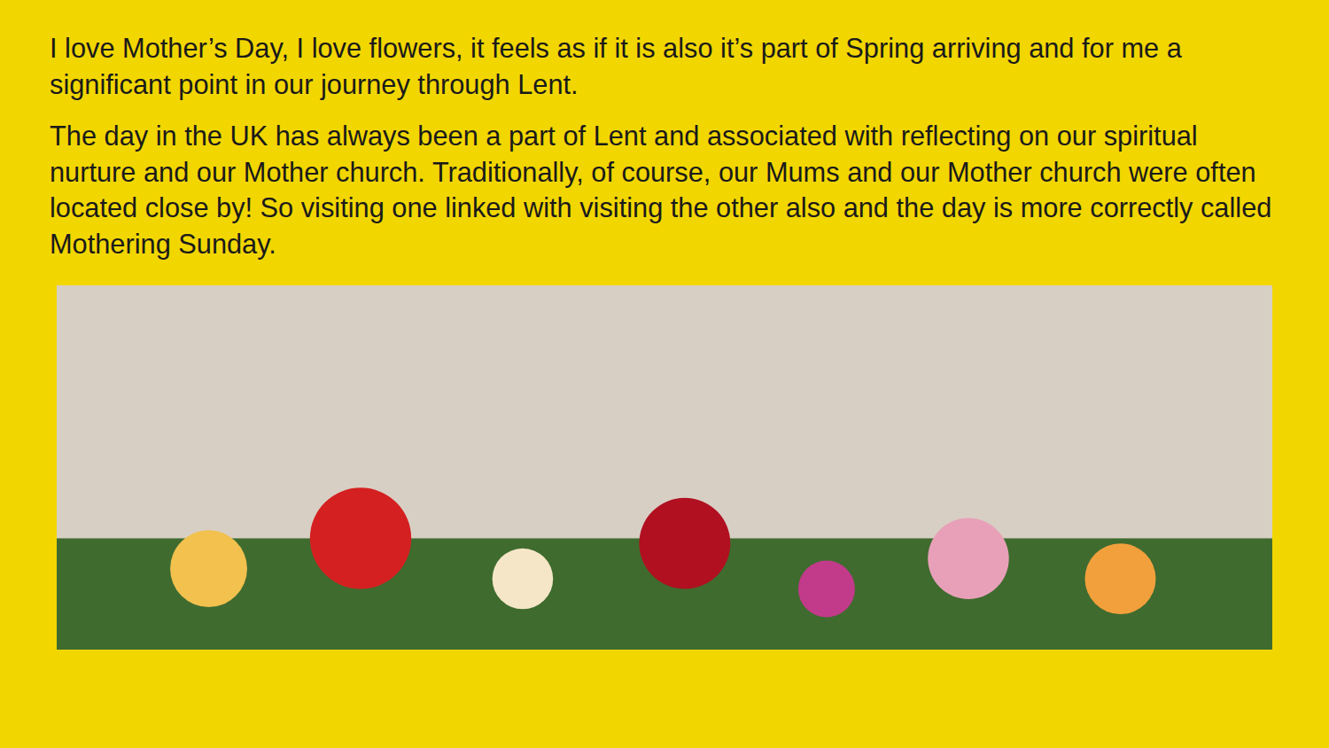I love Mother’s Day, I love flowers, it feels as if it is also it’s part of Spring arriving and for me a significant point in our journey through Lent.
The day in the UK has always been a part of Lent and associated with reflecting on our spiritual nurture and our Mother church. Traditionally, of course, our Mums and our Mother church were often located close by! So visiting one linked with visiting the other also and the day is more correctly called Mothering Sunday.